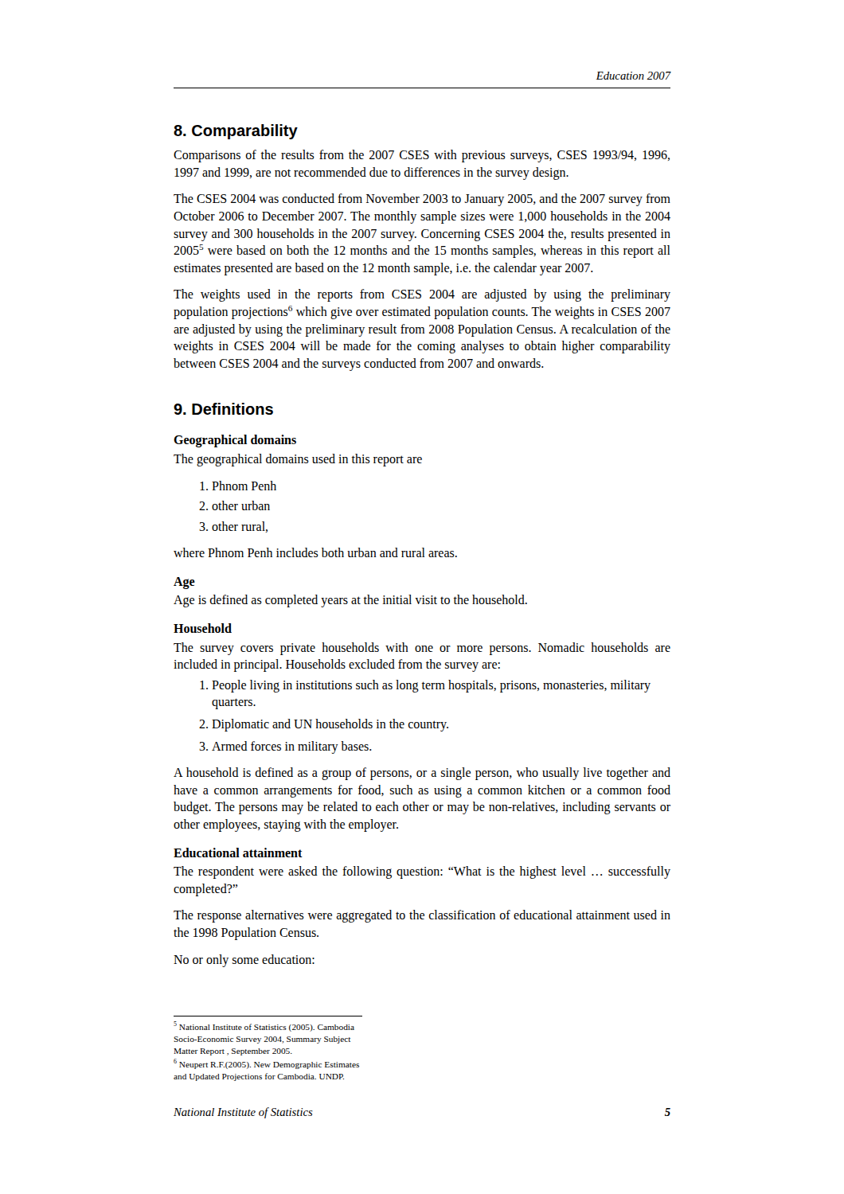Education 2007
8. Comparability
Comparisons of the results from the 2007 CSES with previous surveys, CSES 1993/94, 1996, 1997 and 1999, are not recommended due to differences in the survey design.
The CSES 2004 was conducted from November 2003 to January 2005, and the 2007 survey from October 2006 to December 2007. The monthly sample sizes were 1,000 households in the 2004 survey and 300 households in the 2007 survey. Concerning CSES 2004 the, results presented in 20055 were based on both the 12 months and the 15 months samples, whereas in this report all estimates presented are based on the 12 month sample, i.e. the calendar year 2007.
The weights used in the reports from CSES 2004 are adjusted by using the preliminary population projections6 which give over estimated population counts. The weights in CSES 2007 are adjusted by using the preliminary result from 2008 Population Census. A recalculation of the weights in CSES 2004 will be made for the coming analyses to obtain higher comparability between CSES 2004 and the surveys conducted from 2007 and onwards.
9. Definitions
Geographical domains
The geographical domains used in this report are
Phnom Penh
other urban
other rural,
where Phnom Penh includes both urban and rural areas.
Age
Age is defined as completed years at the initial visit to the household.
Household
The survey covers private households with one or more persons. Nomadic households are included in principal. Households excluded from the survey are:
People living in institutions such as long term hospitals, prisons, monasteries, military quarters.
Diplomatic and UN households in the country.
Armed forces in military bases.
A household is defined as a group of persons, or a single person, who usually live together and have a common arrangements for food, such as using a common kitchen or a common food budget. The persons may be related to each other or may be non-relatives, including servants or other employees, staying with the employer.
Educational attainment
The respondent were asked the following question: “What is the highest level … successfully completed?”
The response alternatives were aggregated to the classification of educational attainment used in the 1998 Population Census.
No or only some education:
5 National Institute of Statistics (2005). Cambodia Socio-Economic Survey 2004, Summary Subject Matter Report , September 2005.
6 Neupert R.F.(2005). New Demographic Estimates and Updated Projections for Cambodia. UNDP.
National Institute of Statistics 5